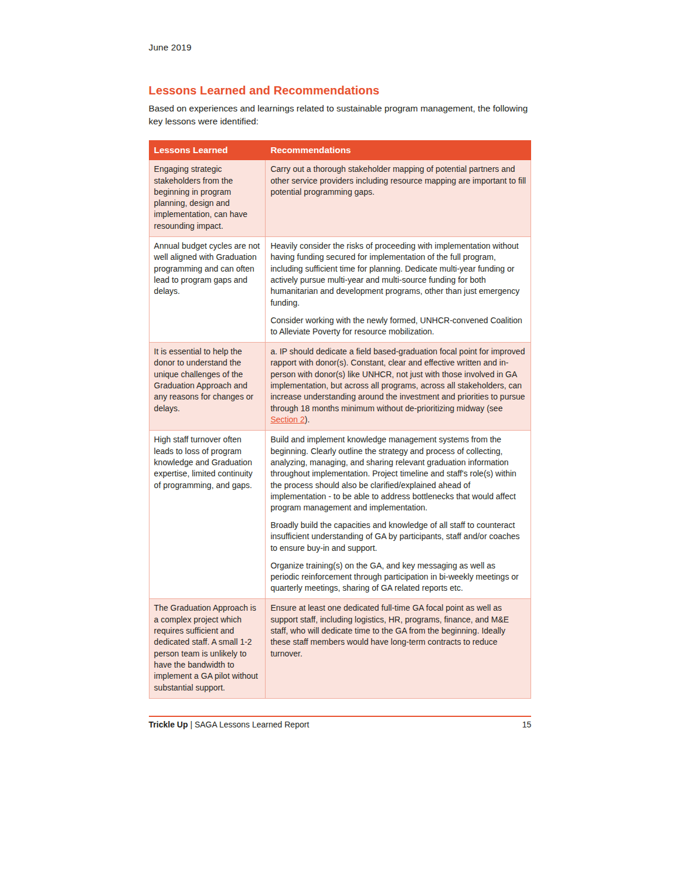June 2019
Lessons Learned and Recommendations
Based on experiences and learnings related to sustainable program management, the following key lessons were identified:
| Lessons Learned | Recommendations |
| --- | --- |
| Engaging strategic stakeholders from the beginning in program planning, design and implementation, can have resounding impact. | Carry out a thorough stakeholder mapping of potential partners and other service providers including resource mapping are important to fill potential programming gaps. |
| Annual budget cycles are not well aligned with Graduation programming and can often lead to program gaps and delays. | Heavily consider the risks of proceeding with implementation without having funding secured for implementation of the full program, including sufficient time for planning. Dedicate multi-year funding or actively pursue multi-year and multi-source funding for both humanitarian and development programs, other than just emergency funding. Consider working with the newly formed, UNHCR-convened Coalition to Alleviate Poverty for resource mobilization. |
| It is essential to help the donor to understand the unique challenges of the Graduation Approach and any reasons for changes or delays. | a. IP should dedicate a field based-graduation focal point for improved rapport with donor(s). Constant, clear and effective written and in-person with donor(s) like UNHCR, not just with those involved in GA implementation, but across all programs, across all stakeholders, can increase understanding around the investment and priorities to pursue through 18 months minimum without de-prioritizing midway (see Section 2 ). |
| High staff turnover often leads to loss of program knowledge and Graduation expertise, limited continuity of programming, and gaps. | Build and implement knowledge management systems from the beginning. Clearly outline the strategy and process of collecting, analyzing, managing, and sharing relevant graduation information throughout implementation. Project timeline and staff's role(s) within the process should also be clarified/explained ahead of implementation - to be able to address bottlenecks that would affect program management and implementation. Broadly build the capacities and knowledge of all staff to counteract insufficient understanding of GA by participants, staff and/or coaches to ensure buy-in and support. Organize training(s) on the GA, and key messaging as well as periodic reinforcement through participation in bi-weekly meetings or quarterly meetings, sharing of GA related reports etc. |
| The Graduation Approach is a complex project which requires sufficient and dedicated staff. A small 1-2 person team is unlikely to have the bandwidth to implement a GA pilot without substantial support. | Ensure at least one dedicated full-time GA focal point as well as support staff, including logistics, HR, programs, finance, and M&E staff, who will dedicate time to the GA from the beginning. Ideally these staff members would have long-term contracts to reduce turnover. |
Trickle Up | SAGA Lessons Learned Report
15